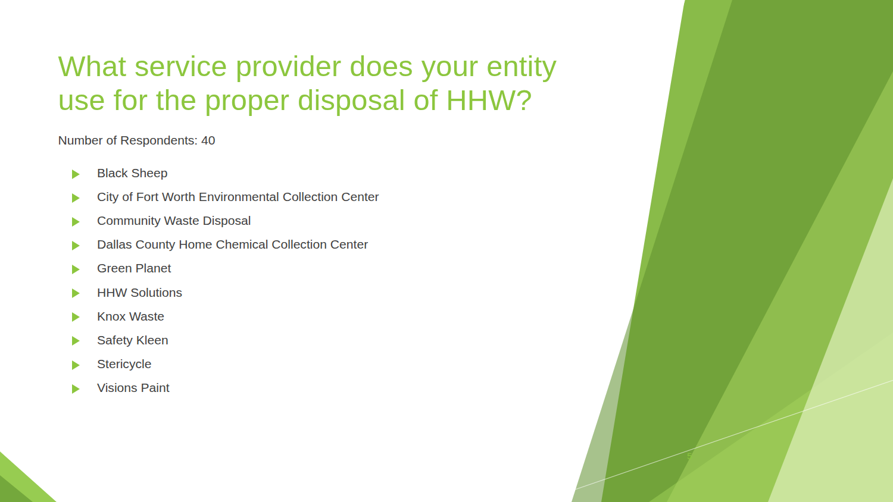What service provider does your entity use for the proper disposal of HHW?
Number of Respondents: 40
Black Sheep
City of Fort Worth Environmental Collection Center
Community Waste Disposal
Dallas County Home Chemical Collection Center
Green Planet
HHW Solutions
Knox Waste
Safety Kleen
Stericycle
Visions Paint
5